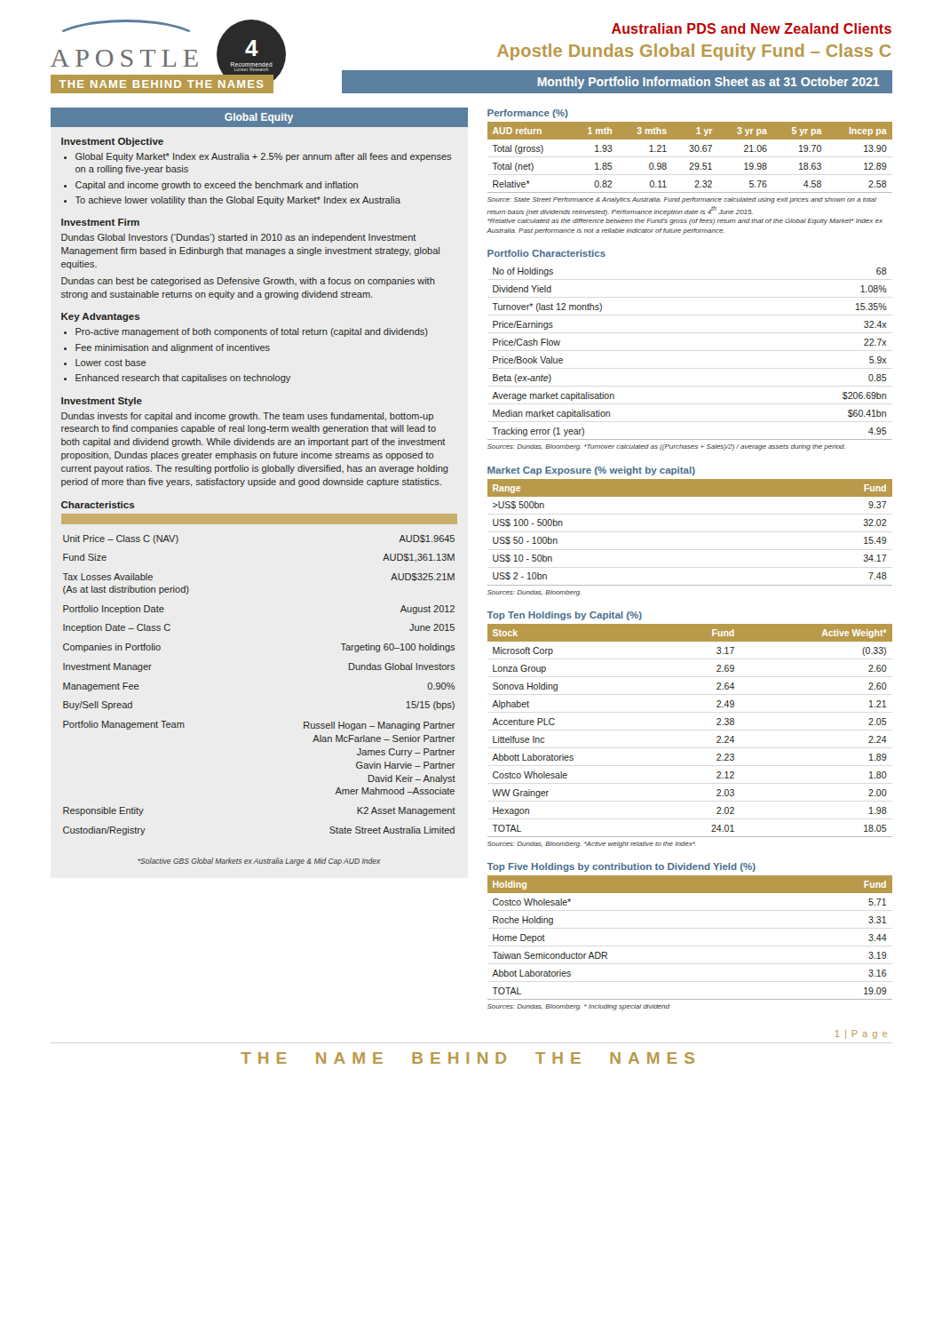APOSTLE
FUNDS MANAGEMENT
4
Recommended
Lonsec Research
Australian PDS and New Zealand Clients
Apostle Dundas Global Equity Fund – Class C
THE NAME BEHIND THE NAMES
Monthly Portfolio Information Sheet as at 31 October 2021
Global Equity
Investment Objective
Global Equity Market* Index ex Australia + 2.5% per annum after all fees and expenses on a rolling five-year basis
Capital and income growth to exceed the benchmark and inflation
To achieve lower volatility than the Global Equity Market* Index ex Australia
Investment Firm
Dundas Global Investors (‘Dundas’) started in 2010 as an independent Investment Management firm based in Edinburgh that manages a single investment strategy, global equities.
Dundas can best be categorised as Defensive Growth, with a focus on companies with strong and sustainable returns on equity and a growing dividend stream.
Key Advantages
Pro-active management of both components of total return (capital and dividends)
Fee minimisation and alignment of incentives
Lower cost base
Enhanced research that capitalises on technology
Investment Style
Dundas invests for capital and income growth. The team uses fundamental, bottom-up research to find companies capable of real long-term wealth generation that will lead to both capital and dividend growth. While dividends are an important part of the investment proposition, Dundas places greater emphasis on future income streams as opposed to current payout ratios. The resulting portfolio is globally diversified, has an average holding period of more than five years, satisfactory upside and good downside capture statistics.
Characteristics
| Unit Price – Class C (NAV) | AUD$1.9645 |
| Fund Size | AUD$1,361.13M |
| Tax Losses Available (As at last distribution period) | AUD$325.21M |
| Portfolio Inception Date | August 2012 |
| Inception Date – Class C | June 2015 |
| Companies in Portfolio | Targeting 60–100 holdings |
| Investment Manager | Dundas Global Investors |
| Management Fee | 0.90% |
| Buy/Sell Spread | 15/15 (bps) |
| Portfolio Management Team | Russell Hogan – Managing Partner Alan McFarlane – Senior Partner James Curry – Partner Gavin Harvie – Partner David Keir – Analyst Amer Mahmood –Associate |
| Responsible Entity | K2 Asset Management |
| Custodian/Registry | State Street Australia Limited |
*Solactive GBS Global Markets ex Australia Large & Mid Cap AUD Index
Performance (%)
| AUD return | 1 mth | 3 mths | 1 yr | 3 yr pa | 5 yr pa | Incep pa |
| --- | --- | --- | --- | --- | --- | --- |
| Total (gross) | 1.93 | 1.21 | 30.67 | 21.06 | 19.70 | 13.90 |
| Total (net) | 1.85 | 0.98 | 29.51 | 19.98 | 18.63 | 12.89 |
| Relative* | 0.82 | 0.11 | 2.32 | 5.76 | 4.58 | 2.58 |
Source: State Street Performance & Analytics Australia. Fund performance calculated using exit prices and shown on a total return basis (net dividends reinvested). Performance inception date is 4th June 2015.
*Relative calculated as the difference between the Fund’s gross (of fees) return and that of the Global Equity Market* Index ex Australia. Past performance is not a reliable indicator of future performance.
Portfolio Characteristics
| No of Holdings | 68 |
| Dividend Yield | 1.08% |
| Turnover* (last 12 months) | 15.35% |
| Price/Earnings | 32.4x |
| Price/Cash Flow | 22.7x |
| Price/Book Value | 5.9x |
| Beta ( ex-ante ) | 0.85 |
| Average market capitalisation | $206.69bn |
| Median market capitalisation | $60.41bn |
| Tracking error (1 year) | 4.95 |
Sources: Dundas, Bloomberg. *Turnover calculated as ((Purchases + Sales)/2) / average assets during the period.
Market Cap Exposure (% weight by capital)
| Range | Fund |
| --- | --- |
| >US$ 500bn | 9.37 |
| US$ 100 - 500bn | 32.02 |
| US$ 50 - 100bn | 15.49 |
| US$ 10 - 50bn | 34.17 |
| US$ 2 - 10bn | 7.48 |
Sources: Dundas, Bloomberg.
Top Ten Holdings by Capital (%)
| Stock | Fund | Active Weight* |
| --- | --- | --- |
| Microsoft Corp | 3.17 | (0.33) |
| Lonza Group | 2.69 | 2.60 |
| Sonova Holding | 2.64 | 2.60 |
| Alphabet | 2.49 | 1.21 |
| Accenture PLC | 2.38 | 2.05 |
| Littelfuse Inc | 2.24 | 2.24 |
| Abbott Laboratories | 2.23 | 1.89 |
| Costco Wholesale | 2.12 | 1.80 |
| WW Grainger | 2.03 | 2.00 |
| Hexagon | 2.02 | 1.98 |
| TOTAL | 24.01 | 18.05 |
Sources: Dundas, Bloomberg. *Active weight relative to the Index*.
Top Five Holdings by contribution to Dividend Yield (%)
| Holding | Fund |
| --- | --- |
| Costco Wholesale* | 5.71 |
| Roche Holding | 3.31 |
| Home Depot | 3.44 |
| Taiwan Semiconductor ADR | 3.19 |
| Abbot Laboratories | 3.16 |
| TOTAL | 19.09 |
Sources: Dundas, Bloomberg. * Including special dividend
1 | P a g e
THE NAME BEHIND THE NAMES